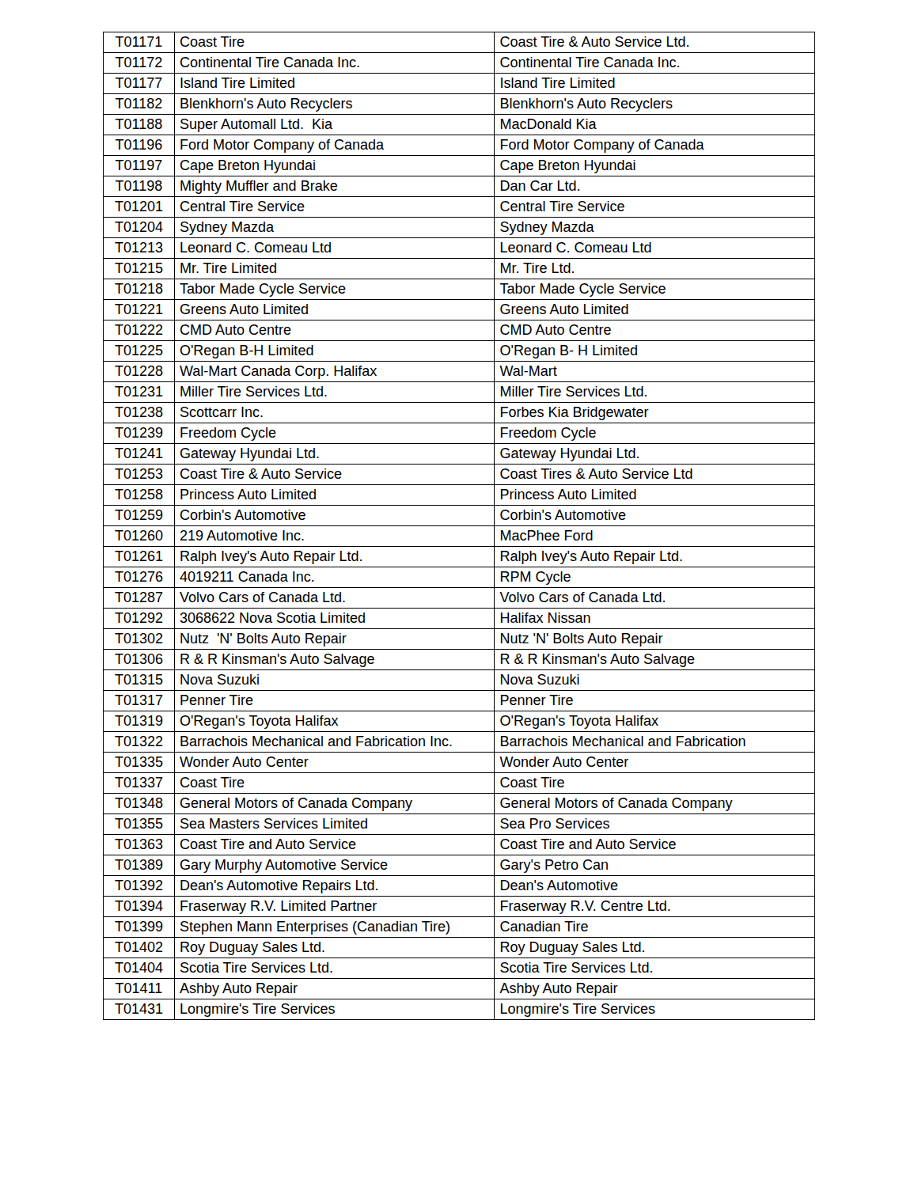| T01171 | Coast Tire | Coast Tire & Auto Service Ltd. |
| T01172 | Continental Tire Canada Inc. | Continental Tire Canada Inc. |
| T01177 | Island Tire Limited | Island Tire Limited |
| T01182 | Blenkhorn's Auto Recyclers | Blenkhorn's Auto Recyclers |
| T01188 | Super Automall Ltd. Kia | MacDonald Kia |
| T01196 | Ford Motor Company of Canada | Ford Motor Company of Canada |
| T01197 | Cape Breton Hyundai | Cape Breton Hyundai |
| T01198 | Mighty Muffler and Brake | Dan Car Ltd. |
| T01201 | Central Tire Service | Central Tire Service |
| T01204 | Sydney Mazda | Sydney Mazda |
| T01213 | Leonard C. Comeau Ltd | Leonard C. Comeau Ltd |
| T01215 | Mr. Tire Limited | Mr. Tire Ltd. |
| T01218 | Tabor Made Cycle Service | Tabor Made Cycle Service |
| T01221 | Greens Auto Limited | Greens Auto Limited |
| T01222 | CMD Auto Centre | CMD Auto Centre |
| T01225 | O'Regan B-H Limited | O'Regan B- H Limited |
| T01228 | Wal-Mart Canada Corp. Halifax | Wal-Mart |
| T01231 | Miller Tire Services Ltd. | Miller Tire Services Ltd. |
| T01238 | Scottcarr Inc. | Forbes Kia Bridgewater |
| T01239 | Freedom Cycle | Freedom Cycle |
| T01241 | Gateway Hyundai Ltd. | Gateway Hyundai Ltd. |
| T01253 | Coast Tire & Auto Service | Coast Tires & Auto Service Ltd |
| T01258 | Princess Auto Limited | Princess Auto Limited |
| T01259 | Corbin's Automotive | Corbin's Automotive |
| T01260 | 219 Automotive Inc. | MacPhee Ford |
| T01261 | Ralph Ivey's Auto Repair Ltd. | Ralph Ivey's Auto Repair Ltd. |
| T01276 | 4019211 Canada Inc. | RPM Cycle |
| T01287 | Volvo Cars of Canada Ltd. | Volvo Cars of Canada Ltd. |
| T01292 | 3068622 Nova Scotia Limited | Halifax Nissan |
| T01302 | Nutz 'N' Bolts Auto Repair | Nutz 'N' Bolts Auto Repair |
| T01306 | R & R Kinsman's Auto Salvage | R & R Kinsman's Auto Salvage |
| T01315 | Nova Suzuki | Nova Suzuki |
| T01317 | Penner Tire | Penner Tire |
| T01319 | O'Regan's Toyota Halifax | O'Regan's Toyota Halifax |
| T01322 | Barrachois Mechanical and Fabrication Inc. | Barrachois Mechanical and Fabrication |
| T01335 | Wonder Auto Center | Wonder Auto Center |
| T01337 | Coast Tire | Coast Tire |
| T01348 | General Motors of Canada Company | General Motors of Canada Company |
| T01355 | Sea Masters Services Limited | Sea Pro Services |
| T01363 | Coast Tire and Auto Service | Coast Tire and Auto Service |
| T01389 | Gary Murphy Automotive Service | Gary's Petro Can |
| T01392 | Dean's Automotive Repairs Ltd. | Dean's Automotive |
| T01394 | Fraserway R.V. Limited Partner | Fraserway R.V. Centre Ltd. |
| T01399 | Stephen Mann Enterprises (Canadian Tire) | Canadian Tire |
| T01402 | Roy Duguay Sales Ltd. | Roy Duguay Sales Ltd. |
| T01404 | Scotia Tire Services Ltd. | Scotia Tire Services Ltd. |
| T01411 | Ashby Auto Repair | Ashby Auto Repair |
| T01431 | Longmire's Tire Services | Longmire's Tire Services |